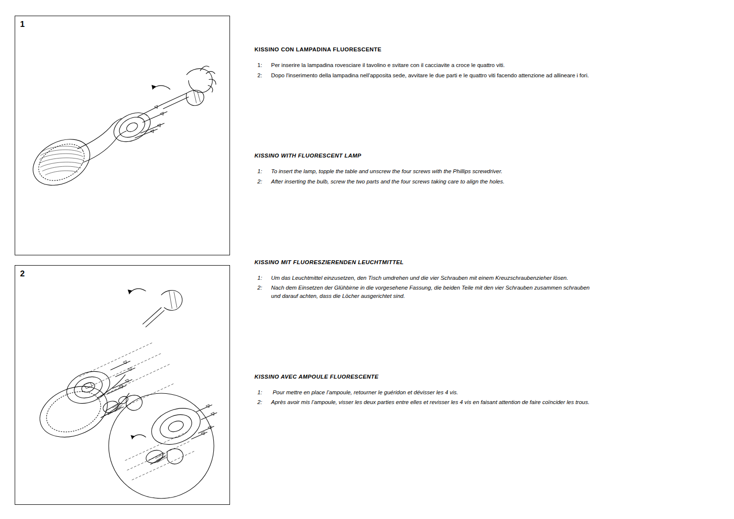1
2
Kissino con lampadina fluorescente
1: Per inserire la lampadina rovesciare il tavolino e svitare con il cacciavite a croce le quattro viti.
2: Dopo l'inserimento della lampadina nell'apposita sede, avvitare le due parti e le quattro viti facendo attenzione ad allineare i fori.
Kissino with fluorescent lamp
1: To insert the lamp, topple the table and unscrew the four screws with the Phillips screwdriver.
2: After inserting the bulb, screw the two parts and the four screws taking care to align the holes.
Kissino mit fluoreszierenden Leuchtmittel
1: Um das Leuchtmittel einzusetzen, den Tisch umdrehen und die vier Schrauben mit einem Kreuzschraubenzieher lösen.
2: Nach dem Einsetzen der Glühbirne in die vorgesehene Fassung, die beiden Teile mit den vier Schrauben zusammen schrauben und darauf achten, dass die Löcher ausgerichtet sind.
Kissino avec ampoule fluorescente
1: Pour mettre en place l’ampoule, retourner le guéridon et dévisser les 4 vis.
2: Après avoir mis l’ampoule, visser les deux parties entre elles et revisser les 4 vis en faisant attention de faire coïncider les trous.